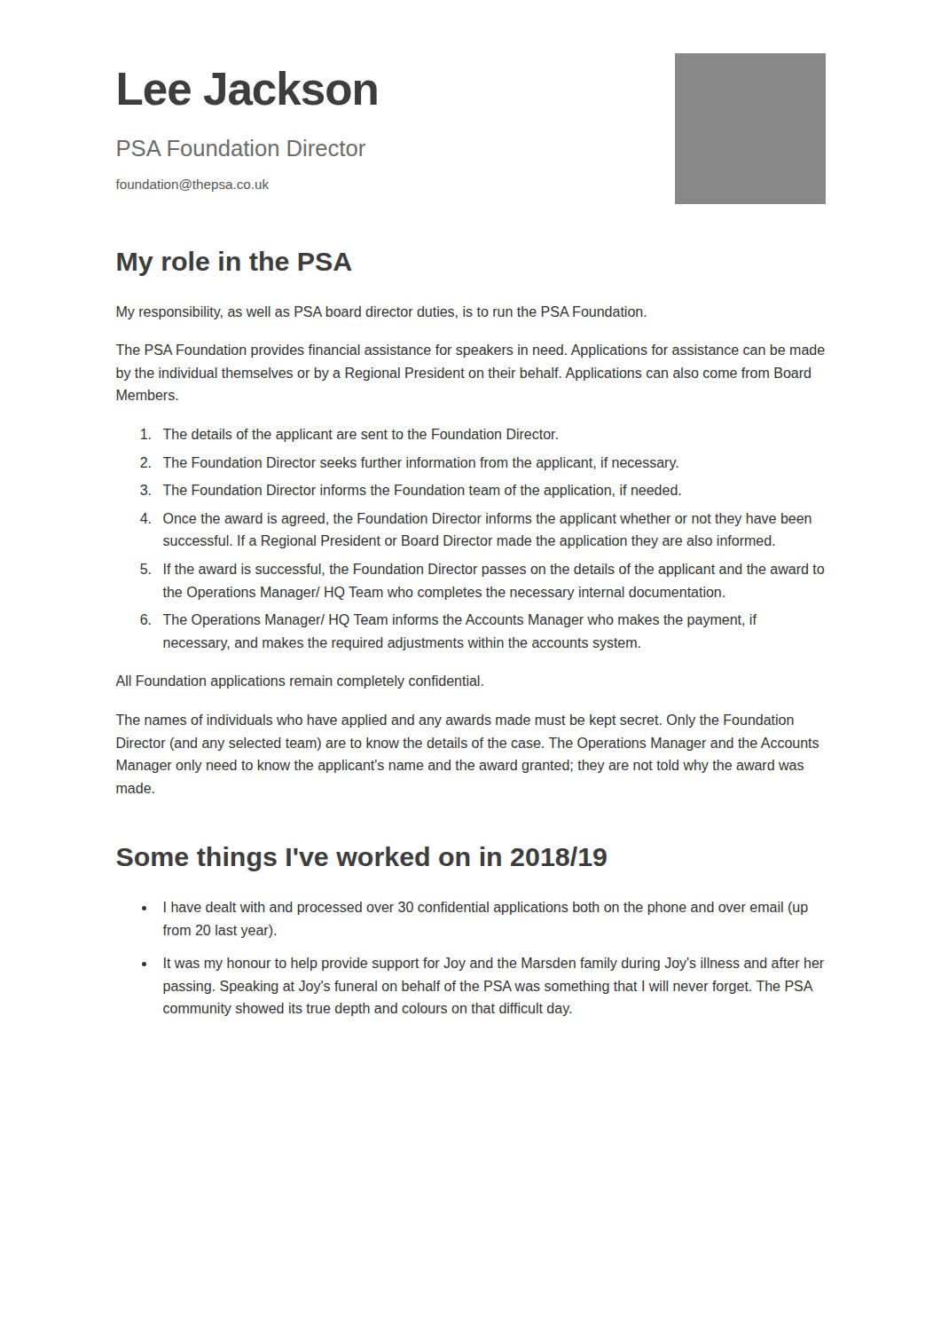Lee Jackson
PSA Foundation Director
foundation@thepsa.co.uk
My role in the PSA
My responsibility, as well as PSA board director duties, is to run the PSA Foundation.
The PSA Foundation provides financial assistance for speakers in need. Applications for assistance can be made by the individual themselves or by a Regional President on their behalf. Applications can also come from Board Members.
The details of the applicant are sent to the Foundation Director.
The Foundation Director seeks further information from the applicant, if necessary.
The Foundation Director informs the Foundation team of the application, if needed.
Once the award is agreed, the Foundation Director informs the applicant whether or not they have been successful. If a Regional President or Board Director made the application they are also informed.
If the award is successful, the Foundation Director passes on the details of the applicant and the award to the Operations Manager/ HQ Team who completes the necessary internal documentation.
The Operations Manager/ HQ Team informs the Accounts Manager who makes the payment, if necessary, and makes the required adjustments within the accounts system.
All Foundation applications remain completely confidential.
The names of individuals who have applied and any awards made must be kept secret. Only the Foundation Director (and any selected team) are to know the details of the case. The Operations Manager and the Accounts Manager only need to know the applicant's name and the award granted; they are not told why the award was made.
Some things I've worked on in 2018/19
I have dealt with and processed over 30 confidential applications both on the phone and over email (up from 20 last year).
It was my honour to help provide support for Joy and the Marsden family during Joy's illness and after her passing. Speaking at Joy's funeral on behalf of the PSA was something that I will never forget. The PSA community showed its true depth and colours on that difficult day.